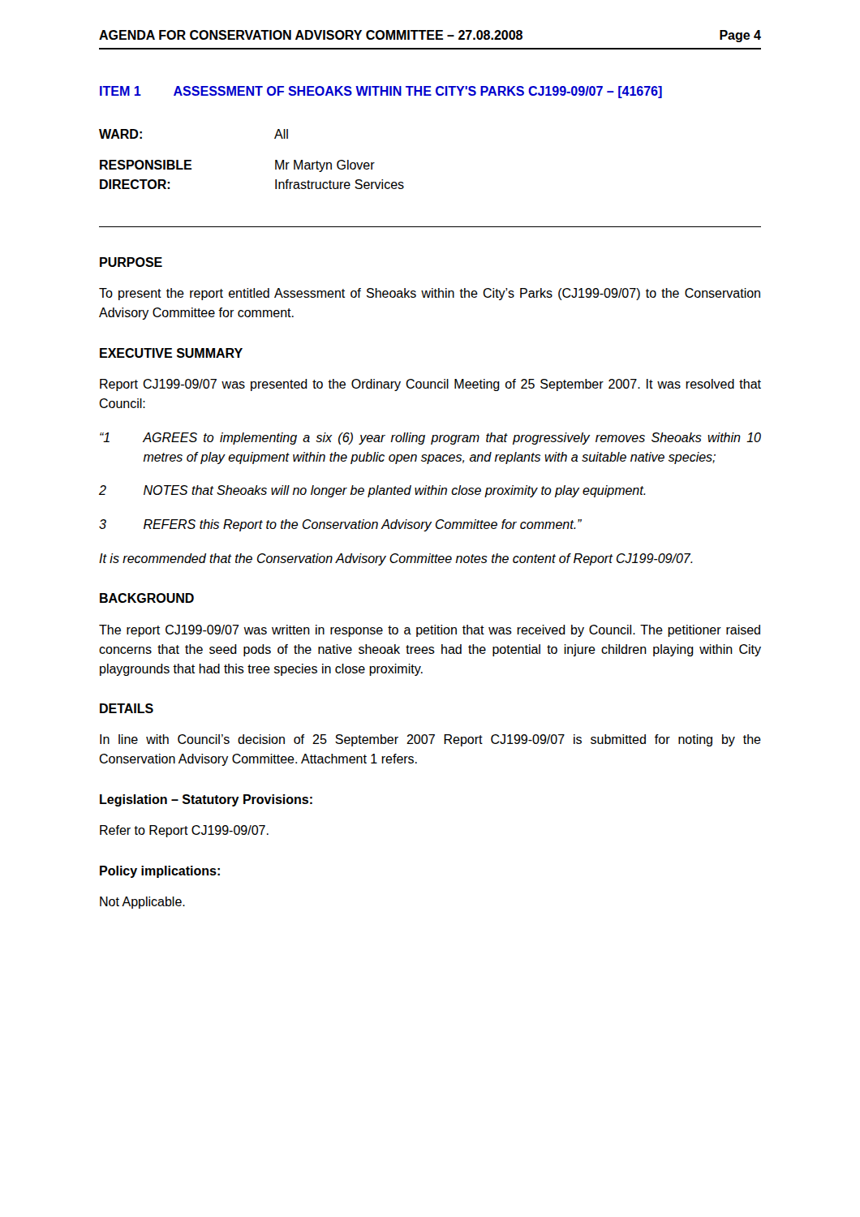Agenda for Conservation Advisory Committee – 27.08.2008 Page 4
Item 1 Assessment of Sheoaks within the City's Parks CJ199-09/07 – [41676]
| Ward: | All |
| Responsible Director: | Mr Martyn Glover Infrastructure Services |
Purpose
To present the report entitled Assessment of Sheoaks within the City’s Parks (CJ199-09/07) to the Conservation Advisory Committee for comment.
Executive Summary
Report CJ199-09/07 was presented to the Ordinary Council Meeting of 25 September 2007. It was resolved that Council:
“1 AGREES to implementing a six (6) year rolling program that progressively removes Sheoaks within 10 metres of play equipment within the public open spaces, and replants with a suitable native species;
2 NOTES that Sheoaks will no longer be planted within close proximity to play equipment.
3 REFERS this Report to the Conservation Advisory Committee for comment.”
It is recommended that the Conservation Advisory Committee notes the content of Report CJ199-09/07.
Background
The report CJ199-09/07 was written in response to a petition that was received by Council. The petitioner raised concerns that the seed pods of the native sheoak trees had the potential to injure children playing within City playgrounds that had this tree species in close proximity.
Details
In line with Council’s decision of 25 September 2007 Report CJ199-09/07 is submitted for noting by the Conservation Advisory Committee. Attachment 1 refers.
Legislation – Statutory Provisions:
Refer to Report CJ199-09/07.
Policy implications:
Not Applicable.